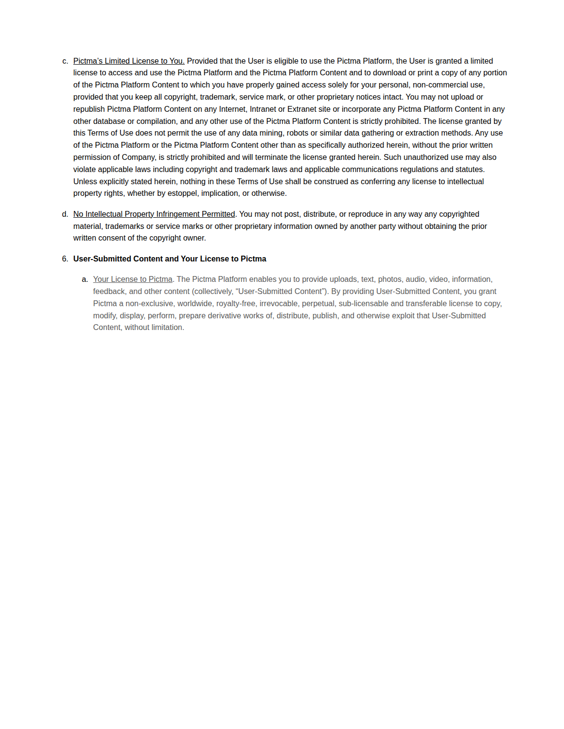Pictma’s Limited License to You. Provided that the User is eligible to use the Pictma Platform, the User is granted a limited license to access and use the Pictma Platform and the Pictma Platform Content and to download or print a copy of any portion of the Pictma Platform Content to which you have properly gained access solely for your personal, non-commercial use, provided that you keep all copyright, trademark, service mark, or other proprietary notices intact. You may not upload or republish Pictma Platform Content on any Internet, Intranet or Extranet site or incorporate any Pictma Platform Content in any other database or compilation, and any other use of the Pictma Platform Content is strictly prohibited. The license granted by this Terms of Use does not permit the use of any data mining, robots or similar data gathering or extraction methods. Any use of the Pictma Platform or the Pictma Platform Content other than as specifically authorized herein, without the prior written permission of Company, is strictly prohibited and will terminate the license granted herein. Such unauthorized use may also violate applicable laws including copyright and trademark laws and applicable communications regulations and statutes. Unless explicitly stated herein, nothing in these Terms of Use shall be construed as conferring any license to intellectual property rights, whether by estoppel, implication, or otherwise.
No Intellectual Property Infringement Permitted. You may not post, distribute, or reproduce in any way any copyrighted material, trademarks or service marks or other proprietary information owned by another party without obtaining the prior written consent of the copyright owner.
User-Submitted Content and Your License to Pictma
Your License to Pictma. The Pictma Platform enables you to provide uploads, text, photos, audio, video, information, feedback, and other content (collectively, “User-Submitted Content”). By providing User-Submitted Content, you grant Pictma a non-exclusive, worldwide, royalty-free, irrevocable, perpetual, sub-licensable and transferable license to copy, modify, display, perform, prepare derivative works of, distribute, publish, and otherwise exploit that User-Submitted Content, without limitation.